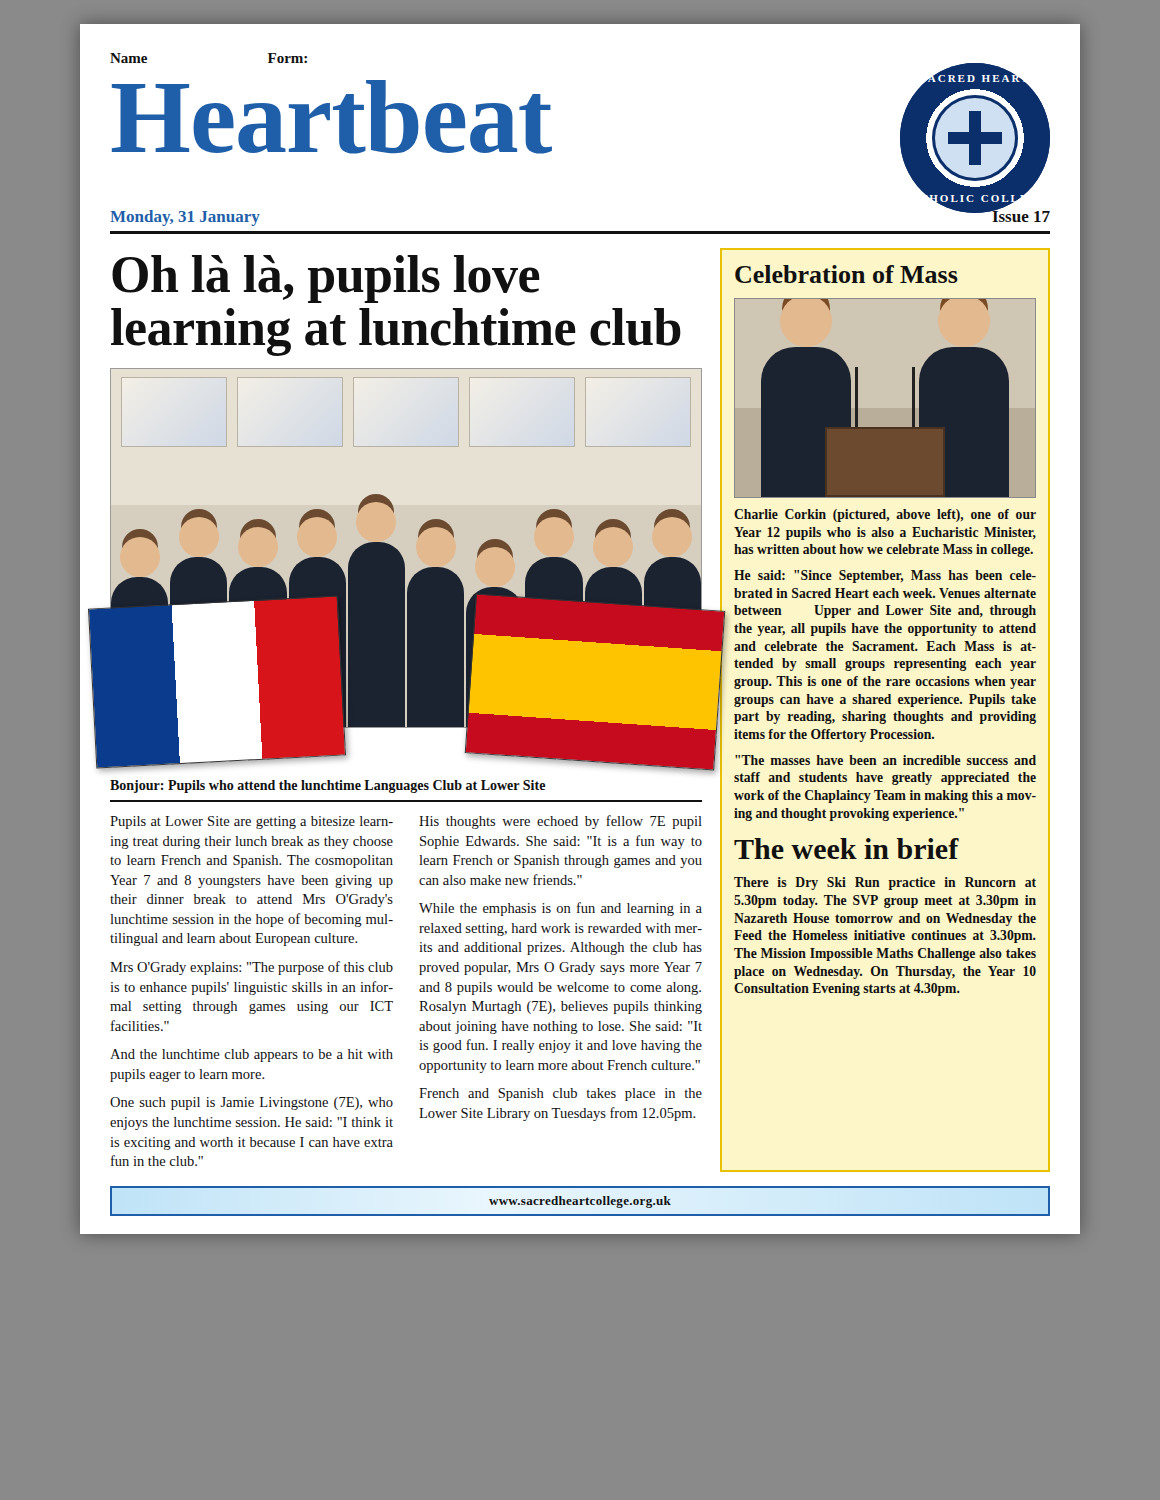Name
Form:
Heartbeat
SACRED HEART CATHOLIC COLLEGE
Monday, 31 January
Issue 17
Oh là là, pupils love learning at lunchtime club
Bonjour: Pupils who attend the lunchtime Languages Club at Lower Site
Pupils at Lower Site are getting a bitesize learning treat during their lunch break as they choose to learn French and Spanish. The cosmopolitan Year 7 and 8 youngsters have been giving up their dinner break to attend Mrs O'Grady's lunchtime session in the hope of becoming multilingual and learn about European culture.
Mrs O'Grady explains: "The purpose of this club is to enhance pupils' linguistic skills in an informal setting through games using our ICT facilities."
And the lunchtime club appears to be a hit with pupils eager to learn more.
One such pupil is Jamie Livingstone (7E), who enjoys the lunchtime session. He said: "I think it is exciting and worth it because I can have extra fun in the club."
His thoughts were echoed by fellow 7E pupil Sophie Edwards. She said: "It is a fun way to learn French or Spanish through games and you can also make new friends."
While the emphasis is on fun and learning in a relaxed setting, hard work is rewarded with merits and additional prizes. Although the club has proved popular, Mrs O Grady says more Year 7 and 8 pupils would be welcome to come along. Rosalyn Murtagh (7E), believes pupils thinking about joining have nothing to lose. She said: "It is good fun. I really enjoy it and love having the opportunity to learn more about French culture."
French and Spanish club takes place in the Lower Site Library on Tuesdays from 12.05pm.
Celebration of Mass
Charlie Corkin (pictured, above left), one of our Year 12 pupils who is also a Eucharistic Minister, has written about how we celebrate Mass in college.
He said: "Since September, Mass has been celebrated in Sacred Heart each week. Venues alternate between Upper and Lower Site and, through the year, all pupils have the opportunity to attend and celebrate the Sacrament. Each Mass is attended by small groups representing each year group. This is one of the rare occasions when year groups can have a shared experience. Pupils take part by reading, sharing thoughts and providing items for the Offertory Procession.
"The masses have been an incredible success and staff and students have greatly appreciated the work of the Chaplaincy Team in making this a moving and thought provoking experience."
The week in brief
There is Dry Ski Run practice in Runcorn at 5.30pm today. The SVP group meet at 3.30pm in Nazareth House tomorrow and on Wednesday the Feed the Homeless initiative continues at 3.30pm. The Mission Impossible Maths Challenge also takes place on Wednesday. On Thursday, the Year 10 Consultation Evening starts at 4.30pm.
www.sacredheartcollege.org.uk